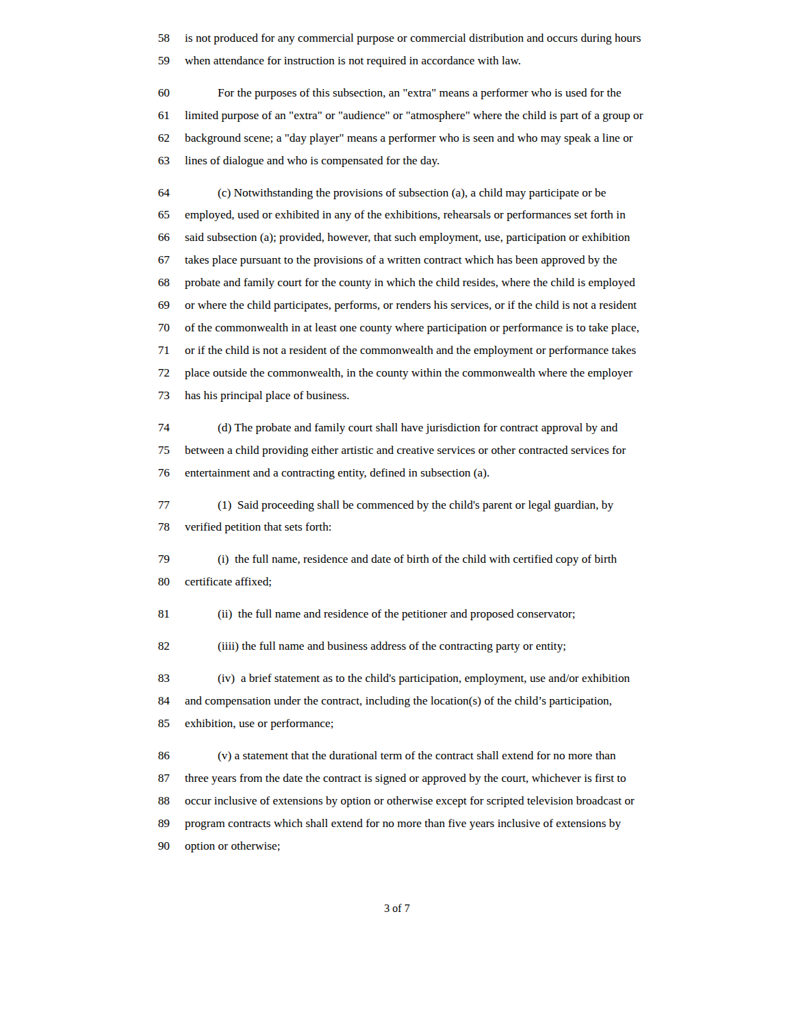58
is not produced for any commercial purpose or commercial distribution and occurs during hours
59
when attendance for instruction is not required in accordance with law.
60
For the purposes of this subsection, an "extra" means a performer who is used for the
61
limited purpose of an "extra" or "audience" or "atmosphere" where the child is part of a group or
62
background scene; a "day player" means a performer who is seen and who may speak a line or
63
lines of dialogue and who is compensated for the day.
64
(c) Notwithstanding the provisions of subsection (a), a child may participate or be
65
employed, used or exhibited in any of the exhibitions, rehearsals or performances set forth in
66
said subsection (a); provided, however, that such employment, use, participation or exhibition
67
takes place pursuant to the provisions of a written contract which has been approved by the
68
probate and family court for the county in which the child resides, where the child is employed
69
or where the child participates, performs, or renders his services, or if the child is not a resident
70
of the commonwealth in at least one county where participation or performance is to take place,
71
or if the child is not a resident of the commonwealth and the employment or performance takes
72
place outside the commonwealth, in the county within the commonwealth where the employer
73
has his principal place of business.
74
(d) The probate and family court shall have jurisdiction for contract approval by and
75
between a child providing either artistic and creative services or other contracted services for
76
entertainment and a contracting entity, defined in subsection (a).
77
(1) Said proceeding shall be commenced by the child's parent or legal guardian, by
78
verified petition that sets forth:
79
(i) the full name, residence and date of birth of the child with certified copy of birth
80
certificate affixed;
81
(ii) the full name and residence of the petitioner and proposed conservator;
82
(iiii) the full name and business address of the contracting party or entity;
83
(iv) a brief statement as to the child's participation, employment, use and/or exhibition
84
and compensation under the contract, including the location(s) of the child’s participation,
85
exhibition, use or performance;
86
(v) a statement that the durational term of the contract shall extend for no more than
87
three years from the date the contract is signed or approved by the court, whichever is first to
88
occur inclusive of extensions by option or otherwise except for scripted television broadcast or
89
program contracts which shall extend for no more than five years inclusive of extensions by
90
option or otherwise;
3 of 7